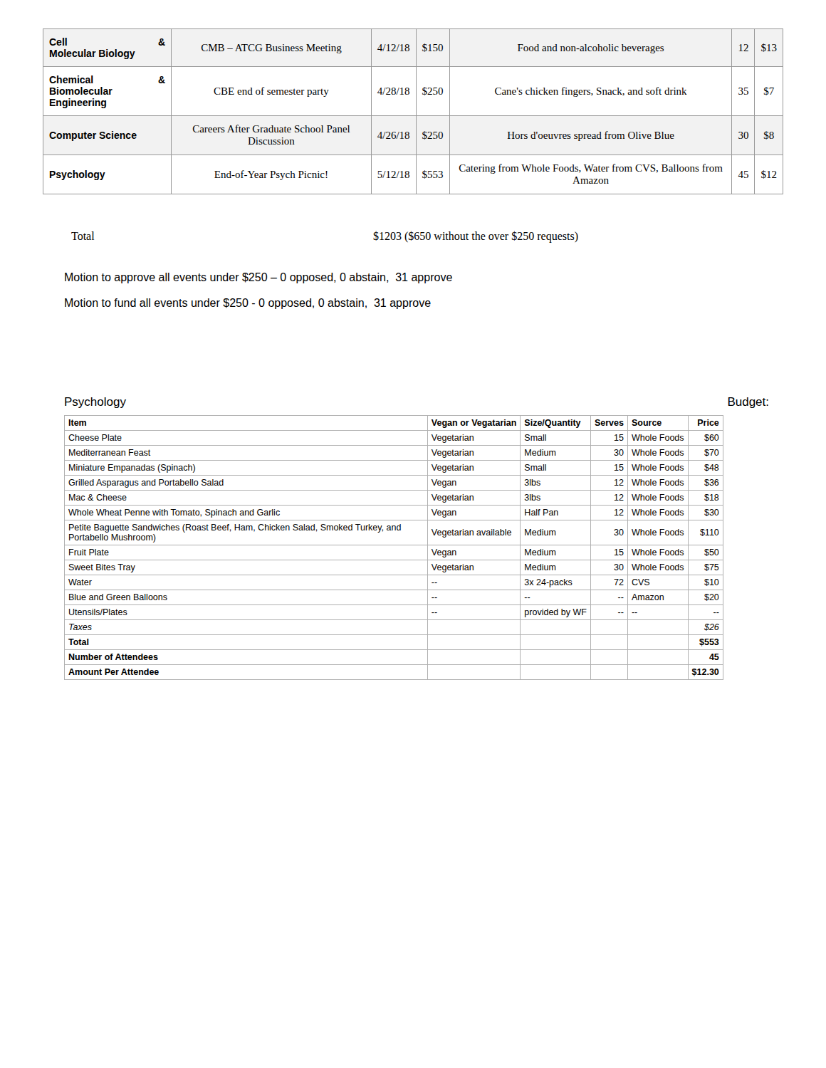| Cell & Molecular Biology | CMB – ATCG Business Meeting | 4/12/18 | $150 | Food and non-alcoholic beverages | 12 | $13 |
| Chemical & Biomolecular Engineering | CBE end of semester party | 4/28/18 | $250 | Cane's chicken fingers, Snack, and soft drink | 35 | $7 |
| Computer Science | Careers After Graduate School Panel Discussion | 4/26/18 | $250 | Hors d'oeuvres spread from Olive Blue | 30 | $8 |
| Psychology | End-of-Year Psych Picnic! | 5/12/18 | $553 | Catering from Whole Foods, Water from CVS, Balloons from Amazon | 45 | $12 |
Total $1203 ($650 without the over $250 requests)
Motion to approve all events under $250 – 0 opposed, 0 abstain, 31 approve
Motion to fund all events under $250 - 0 opposed, 0 abstain, 31 approve
Psychology Budget:
| Item | Vegan or Vegatarian | Size/Quantity | Serves | Source | Price | |
| --- | --- | --- | --- | --- | --- | --- |
| Cheese Plate | Vegetarian | Small | 15 | Whole Foods | $60 | |
| Mediterranean Feast | Vegetarian | Medium | 30 | Whole Foods | $70 | |
| Miniature Empanadas (Spinach) | Vegetarian | Small | 15 | Whole Foods | $48 | |
| Grilled Asparagus and Portabello Salad | Vegan | 3lbs | 12 | Whole Foods | $36 | |
| Mac & Cheese | Vegetarian | 3lbs | 12 | Whole Foods | $18 | |
| Whole Wheat Penne with Tomato, Spinach and Garlic | Vegan | Half Pan | 12 | Whole Foods | $30 | |
| Petite Baguette Sandwiches (Roast Beef, Ham, Chicken Salad, Smoked Turkey, and Portabello Mushroom) | Vegetarian available | Medium | 30 | Whole Foods | $110 | |
| Fruit Plate | Vegan | Medium | 15 | Whole Foods | $50 | |
| Sweet Bites Tray | Vegetarian | Medium | 30 | Whole Foods | $75 | |
| Water | -- | 3x 24-packs | 72 | CVS | $10 | |
| Blue and Green Balloons | -- | -- | -- | Amazon | $20 | |
| Utensils/Plates | -- | provided by WF | -- | -- | -- | |
| Taxes | | | | | $26 | |
| Total | | | | | $553 | |
| Number of Attendees | | | | | 45 | |
| Amount Per Attendee | | | | | $12.30 | |